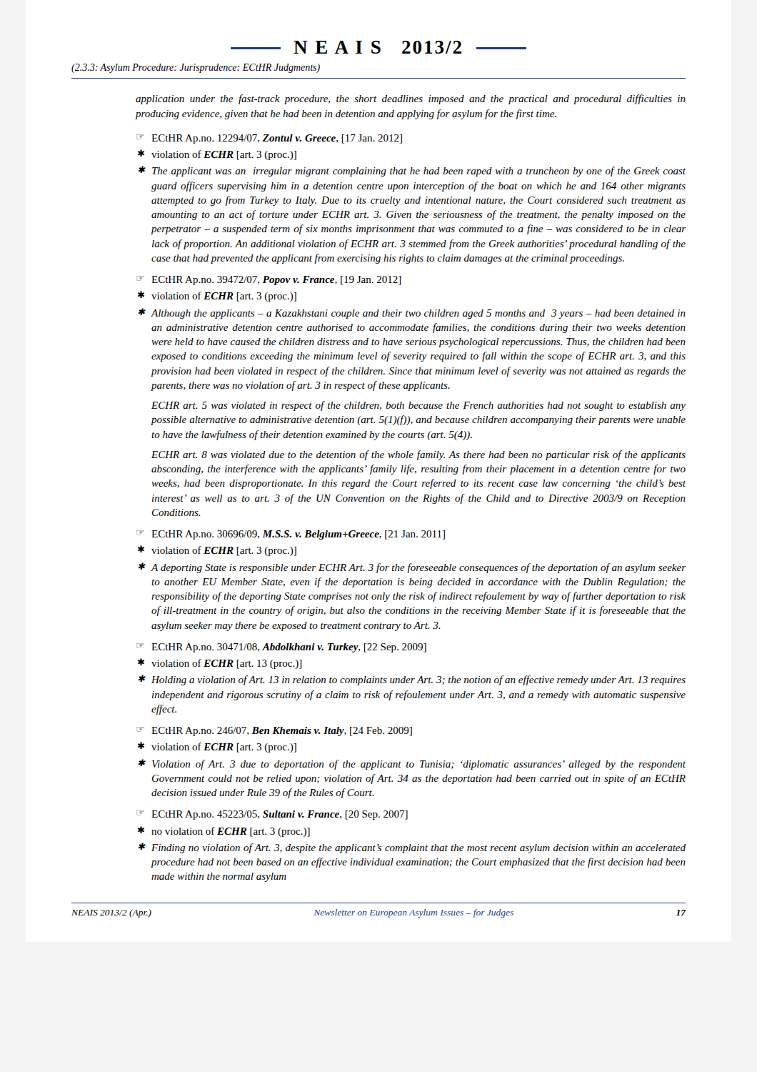N E A I S 2013/2
(2.3.3: Asylum Procedure: Jurisprudence: ECtHR Judgments)
application under the fast-track procedure, the short deadlines imposed and the practical and procedural difficulties in producing evidence, given that he had been in detention and applying for asylum for the first time.
ECtHR Ap.no. 12294/07, Zontul v. Greece, [17 Jan. 2012]
violation of ECHR [art. 3 (proc.)]
The applicant was an irregular migrant complaining that he had been raped with a truncheon by one of the Greek coast guard officers supervising him in a detention centre upon interception of the boat on which he and 164 other migrants attempted to go from Turkey to Italy. Due to its cruelty and intentional nature, the Court considered such treatment as amounting to an act of torture under ECHR art. 3. Given the seriousness of the treatment, the penalty imposed on the perpetrator – a suspended term of six months imprisonment that was commuted to a fine – was considered to be in clear lack of proportion. An additional violation of ECHR art. 3 stemmed from the Greek authorities’ procedural handling of the case that had prevented the applicant from exercising his rights to claim damages at the criminal proceedings.
ECtHR Ap.no. 39472/07, Popov v. France, [19 Jan. 2012]
violation of ECHR [art. 3 (proc.)]
Although the applicants – a Kazakhstani couple and their two children aged 5 months and 3 years – had been detained in an administrative detention centre authorised to accommodate families, the conditions during their two weeks detention were held to have caused the children distress and to have serious psychological repercussions. Thus, the children had been exposed to conditions exceeding the minimum level of severity required to fall within the scope of ECHR art. 3, and this provision had been violated in respect of the children. Since that minimum level of severity was not attained as regards the parents, there was no violation of art. 3 in respect of these applicants.
ECHR art. 5 was violated in respect of the children, both because the French authorities had not sought to establish any possible alternative to administrative detention (art. 5(1)(f)), and because children accompanying their parents were unable to have the lawfulness of their detention examined by the courts (art. 5(4)).
ECHR art. 8 was violated due to the detention of the whole family. As there had been no particular risk of the applicants absconding, the interference with the applicants’ family life, resulting from their placement in a detention centre for two weeks, had been disproportionate. In this regard the Court referred to its recent case law concerning ‘the child’s best interest’ as well as to art. 3 of the UN Convention on the Rights of the Child and to Directive 2003/9 on Reception Conditions.
ECtHR Ap.no. 30696/09, M.S.S. v. Belgium+Greece, [21 Jan. 2011]
violation of ECHR [art. 3 (proc.)]
A deporting State is responsible under ECHR Art. 3 for the foreseeable consequences of the deportation of an asylum seeker to another EU Member State, even if the deportation is being decided in accordance with the Dublin Regulation; the responsibility of the deporting State comprises not only the risk of indirect refoulement by way of further deportation to risk of ill-treatment in the country of origin, but also the conditions in the receiving Member State if it is foreseeable that the asylum seeker may there be exposed to treatment contrary to Art. 3.
ECtHR Ap.no. 30471/08, Abdolkhani v. Turkey, [22 Sep. 2009]
violation of ECHR [art. 13 (proc.)]
Holding a violation of Art. 13 in relation to complaints under Art. 3; the notion of an effective remedy under Art. 13 requires independent and rigorous scrutiny of a claim to risk of refoulement under Art. 3, and a remedy with automatic suspensive effect.
ECtHR Ap.no. 246/07, Ben Khemais v. Italy, [24 Feb. 2009]
violation of ECHR [art. 3 (proc.)]
Violation of Art. 3 due to deportation of the applicant to Tunisia; ‘diplomatic assurances’ alleged by the respondent Government could not be relied upon; violation of Art. 34 as the deportation had been carried out in spite of an ECtHR decision issued under Rule 39 of the Rules of Court.
ECtHR Ap.no. 45223/05, Sultani v. France, [20 Sep. 2007]
no violation of ECHR [art. 3 (proc.)]
Finding no violation of Art. 3, despite the applicant’s complaint that the most recent asylum decision within an accelerated procedure had not been based on an effective individual examination; the Court emphasized that the first decision had been made within the normal asylum
NEAIS 2013/2 (Apr.) Newsletter on European Asylum Issues – for Judges 17